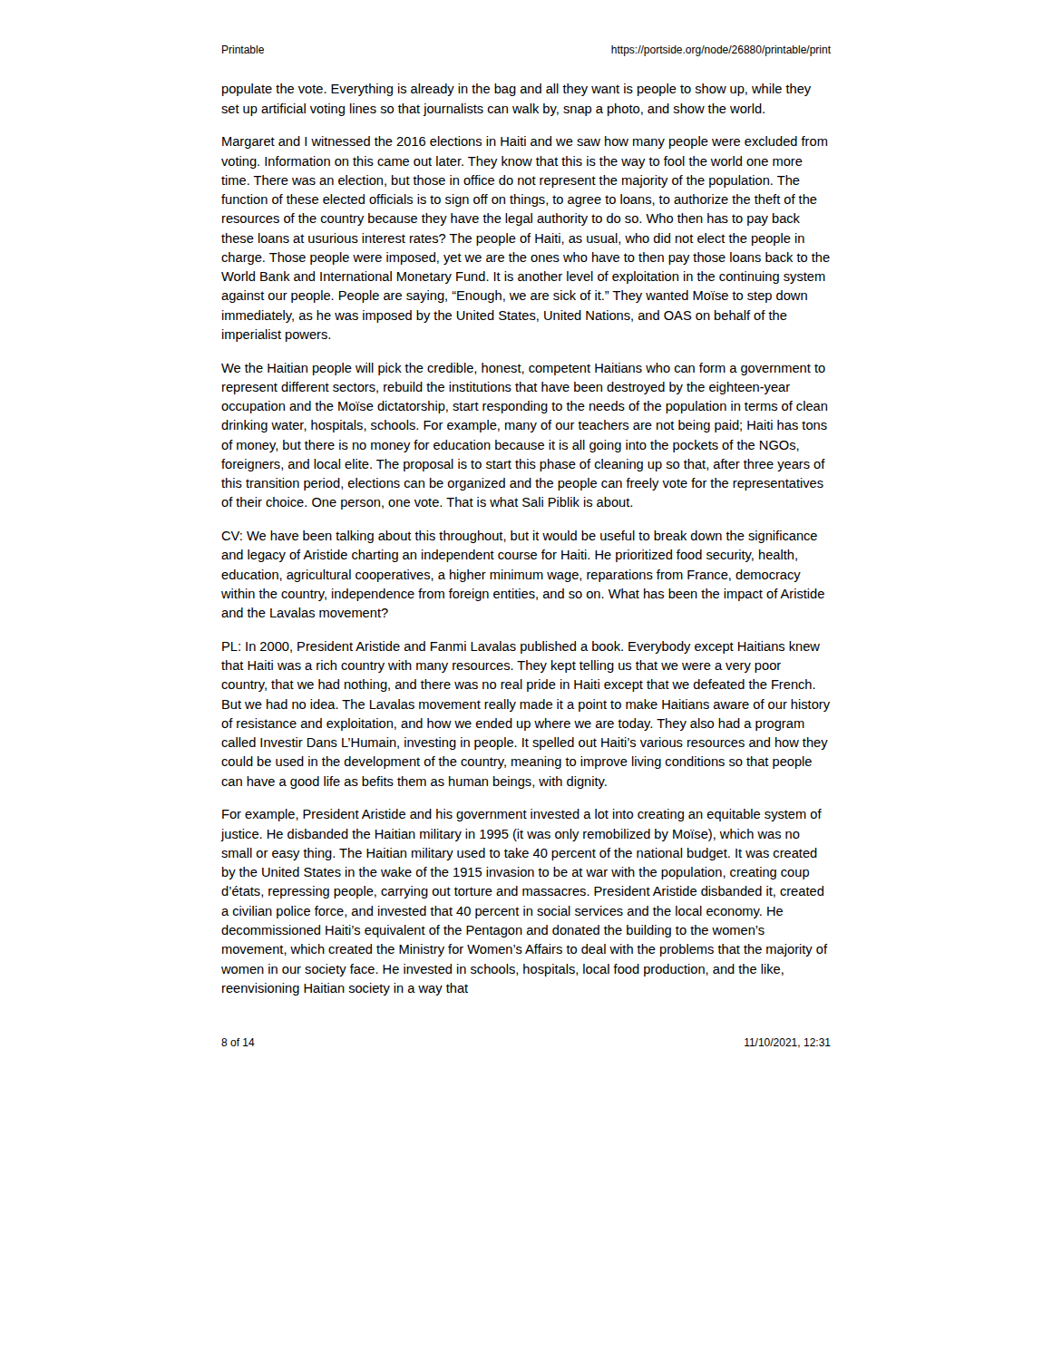Printable
https://portside.org/node/26880/printable/print
populate the vote. Everything is already in the bag and all they want is people to show up, while they set up artificial voting lines so that journalists can walk by, snap a photo, and show the world.
Margaret and I witnessed the 2016 elections in Haiti and we saw how many people were excluded from voting. Information on this came out later. They know that this is the way to fool the world one more time. There was an election, but those in office do not represent the majority of the population. The function of these elected officials is to sign off on things, to agree to loans, to authorize the theft of the resources of the country because they have the legal authority to do so. Who then has to pay back these loans at usurious interest rates? The people of Haiti, as usual, who did not elect the people in charge. Those people were imposed, yet we are the ones who have to then pay those loans back to the World Bank and International Monetary Fund. It is another level of exploitation in the continuing system against our people. People are saying, “Enough, we are sick of it.” They wanted Moïse to step down immediately, as he was imposed by the United States, United Nations, and OAS on behalf of the imperialist powers.
We the Haitian people will pick the credible, honest, competent Haitians who can form a government to represent different sectors, rebuild the institutions that have been destroyed by the eighteen-year occupation and the Moïse dictatorship, start responding to the needs of the population in terms of clean drinking water, hospitals, schools. For example, many of our teachers are not being paid; Haiti has tons of money, but there is no money for education because it is all going into the pockets of the NGOs, foreigners, and local elite. The proposal is to start this phase of cleaning up so that, after three years of this transition period, elections can be organized and the people can freely vote for the representatives of their choice. One person, one vote. That is what Sali Piblik is about.
CV: We have been talking about this throughout, but it would be useful to break down the significance and legacy of Aristide charting an independent course for Haiti. He prioritized food security, health, education, agricultural cooperatives, a higher minimum wage, reparations from France, democracy within the country, independence from foreign entities, and so on. What has been the impact of Aristide and the Lavalas movement?
PL: In 2000, President Aristide and Fanmi Lavalas published a book. Everybody except Haitians knew that Haiti was a rich country with many resources. They kept telling us that we were a very poor country, that we had nothing, and there was no real pride in Haiti except that we defeated the French. But we had no idea. The Lavalas movement really made it a point to make Haitians aware of our history of resistance and exploitation, and how we ended up where we are today. They also had a program called Investir Dans L’Humain, investing in people. It spelled out Haiti’s various resources and how they could be used in the development of the country, meaning to improve living conditions so that people can have a good life as befits them as human beings, with dignity.
For example, President Aristide and his government invested a lot into creating an equitable system of justice. He disbanded the Haitian military in 1995 (it was only remobilized by Moïse), which was no small or easy thing. The Haitian military used to take 40 percent of the national budget. It was created by the United States in the wake of the 1915 invasion to be at war with the population, creating coup d’états, repressing people, carrying out torture and massacres. President Aristide disbanded it, created a civilian police force, and invested that 40 percent in social services and the local economy. He decommissioned Haiti’s equivalent of the Pentagon and donated the building to the women’s movement, which created the Ministry for Women’s Affairs to deal with the problems that the majority of women in our society face. He invested in schools, hospitals, local food production, and the like, reenvisioning Haitian society in a way that
8 of 14
11/10/2021, 12:31